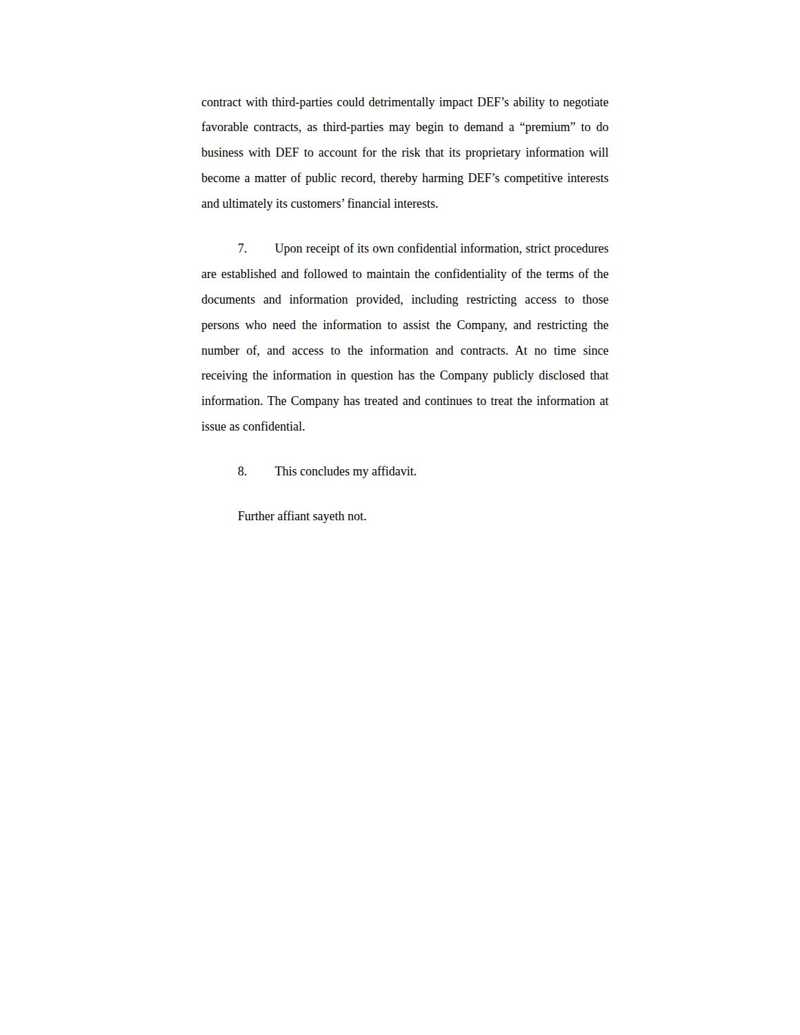contract with third-parties could detrimentally impact DEF’s ability to negotiate favorable contracts, as third-parties may begin to demand a “premium” to do business with DEF to account for the risk that its proprietary information will become a matter of public record, thereby harming DEF’s competitive interests and ultimately its customers’ financial interests.
7. Upon receipt of its own confidential information, strict procedures are established and followed to maintain the confidentiality of the terms of the documents and information provided, including restricting access to those persons who need the information to assist the Company, and restricting the number of, and access to the information and contracts. At no time since receiving the information in question has the Company publicly disclosed that information. The Company has treated and continues to treat the information at issue as confidential.
8. This concludes my affidavit.
Further affiant sayeth not.